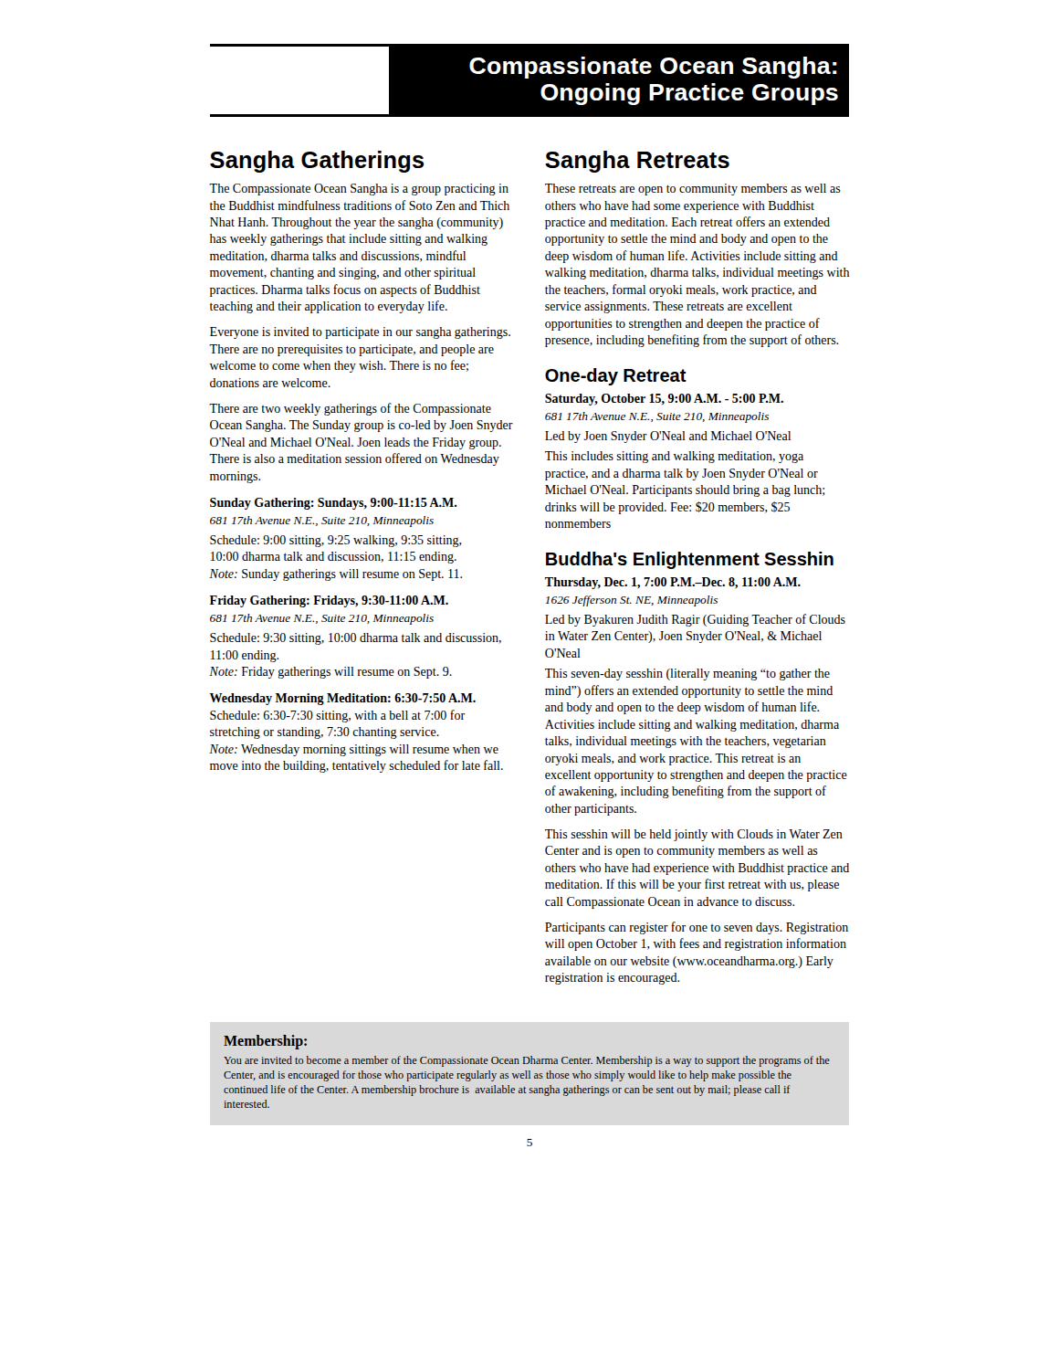Compassionate Ocean Sangha: Ongoing Practice Groups
Sangha Gatherings
The Compassionate Ocean Sangha is a group practicing in the Buddhist mindfulness traditions of Soto Zen and Thich Nhat Hanh. Throughout the year the sangha (community) has weekly gatherings that include sitting and walking meditation, dharma talks and discussions, mindful movement, chanting and singing, and other spiritual practices. Dharma talks focus on aspects of Buddhist teaching and their application to everyday life.
Everyone is invited to participate in our sangha gatherings. There are no prerequisites to participate, and people are welcome to come when they wish. There is no fee; donations are welcome.
There are two weekly gatherings of the Compassionate Ocean Sangha. The Sunday group is co-led by Joen Snyder O'Neal and Michael O'Neal. Joen leads the Friday group. There is also a meditation session offered on Wednesday mornings.
Sunday Gathering: Sundays, 9:00-11:15 A.M.
681 17th Avenue N.E., Suite 210, Minneapolis
Schedule: 9:00 sitting, 9:25 walking, 9:35 sitting,
10:00 dharma talk and discussion, 11:15 ending.
Note: Sunday gatherings will resume on Sept. 11.
Friday Gathering: Fridays, 9:30-11:00 A.M.
681 17th Avenue N.E., Suite 210, Minneapolis
Schedule: 9:30 sitting, 10:00 dharma talk and discussion, 11:00 ending.
Note: Friday gatherings will resume on Sept. 9.
Wednesday Morning Meditation: 6:30-7:50 A.M.
Schedule: 6:30-7:30 sitting, with a bell at 7:00 for stretching or standing, 7:30 chanting service.
Note: Wednesday morning sittings will resume when we move into the building, tentatively scheduled for late fall.
Sangha Retreats
These retreats are open to community members as well as others who have had some experience with Buddhist practice and meditation. Each retreat offers an extended opportunity to settle the mind and body and open to the deep wisdom of human life. Activities include sitting and walking meditation, dharma talks, individual meetings with the teachers, formal oryoki meals, work practice, and service assignments. These retreats are excellent opportunities to strengthen and deepen the practice of presence, including benefiting from the support of others.
One-day Retreat
Saturday, October 15, 9:00 A.M. - 5:00 P.M.
681 17th Avenue N.E., Suite 210, Minneapolis
Led by Joen Snyder O'Neal and Michael O'Neal
This includes sitting and walking meditation, yoga practice, and a dharma talk by Joen Snyder O'Neal or Michael O'Neal. Participants should bring a bag lunch; drinks will be provided. Fee: $20 members, $25 nonmembers
Buddha's Enlightenment Sesshin
Thursday, Dec. 1, 7:00 P.M.–Dec. 8, 11:00 A.M.
1626 Jefferson St. NE, Minneapolis
Led by Byakuren Judith Ragir (Guiding Teacher of Clouds in Water Zen Center), Joen Snyder O'Neal, & Michael O'Neal
This seven-day sesshin (literally meaning “to gather the mind”) offers an extended opportunity to settle the mind and body and open to the deep wisdom of human life. Activities include sitting and walking meditation, dharma talks, individual meetings with the teachers, vegetarian oryoki meals, and work practice. This retreat is an excellent opportunity to strengthen and deepen the practice of awakening, including benefiting from the support of other participants.
This sesshin will be held jointly with Clouds in Water Zen Center and is open to community members as well as others who have had experience with Buddhist practice and meditation. If this will be your first retreat with us, please call Compassionate Ocean in advance to discuss.
Participants can register for one to seven days. Registration will open October 1, with fees and registration information available on our website (www.oceandharma.org.) Early registration is encouraged.
Membership:
You are invited to become a member of the Compassionate Ocean Dharma Center. Membership is a way to support the programs of the Center, and is encouraged for those who participate regularly as well as those who simply would like to help make possible the continued life of the Center. A membership brochure is available at sangha gatherings or can be sent out by mail; please call if interested.
5